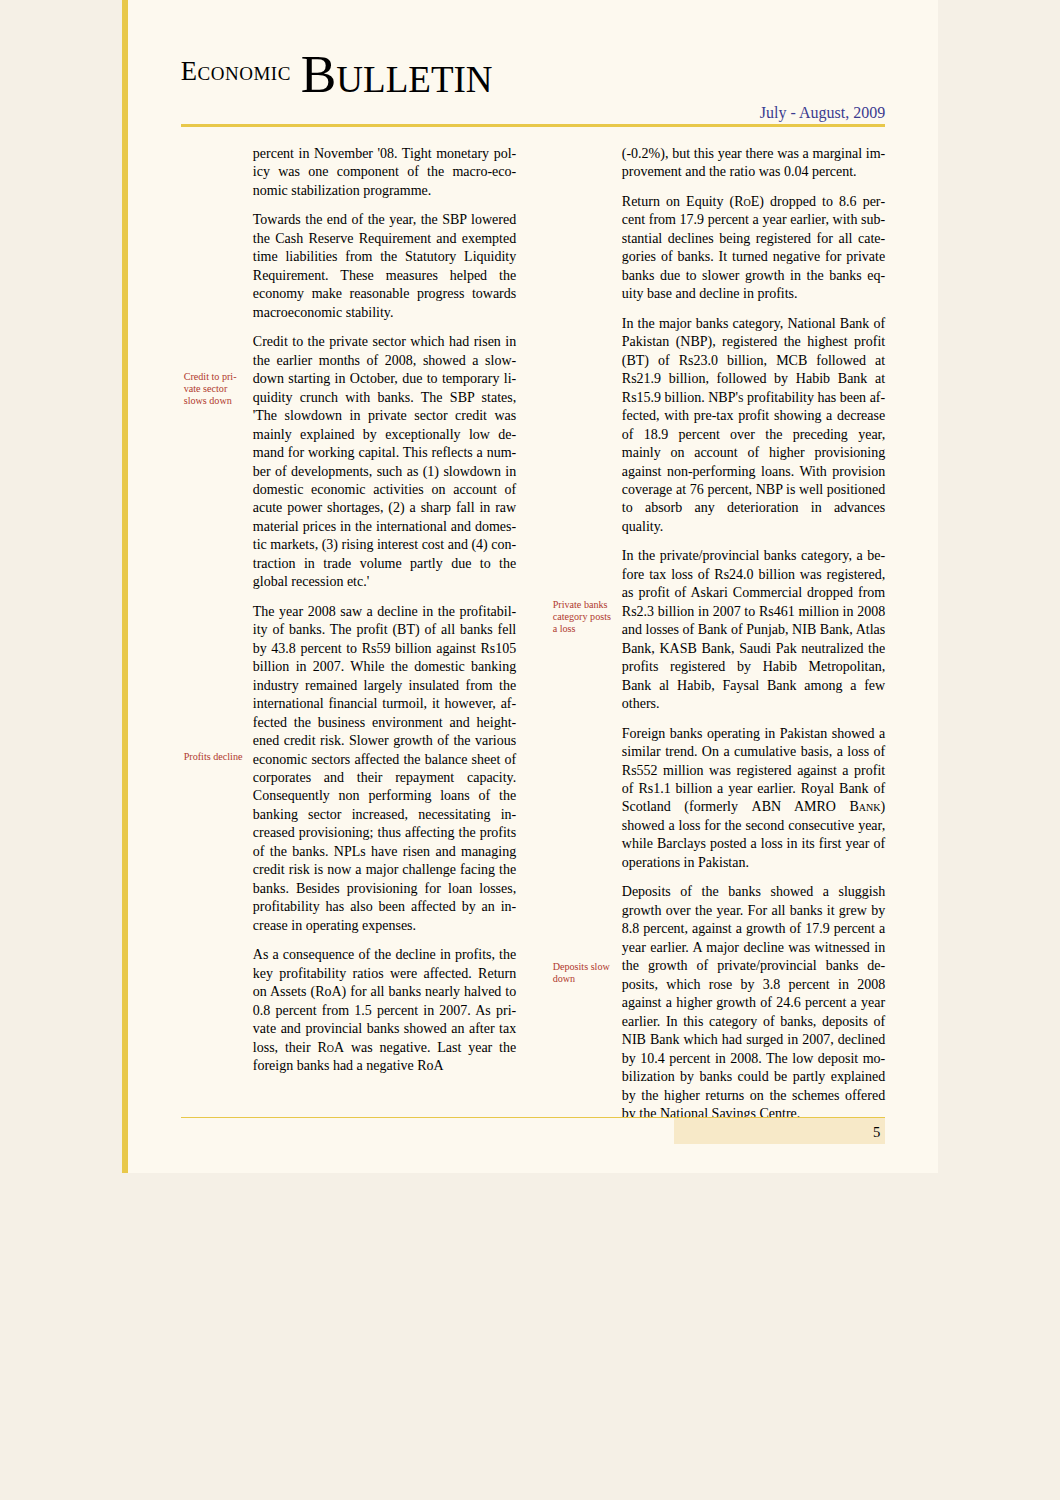Economic Bulletin July - August, 2009
percent in November '08. Tight monetary policy was one component of the macro-economic stabilization programme.
Towards the end of the year, the SBP lowered the Cash Reserve Requirement and exempted time liabilities from the Statutory Liquidity Requirement. These measures helped the economy make reasonable progress towards macroeconomic stability.
Credit to private sector slows down
Credit to the private sector which had risen in the earlier months of 2008, showed a slowdown starting in October, due to temporary liquidity crunch with banks. The SBP states, 'The slowdown in private sector credit was mainly explained by exceptionally low demand for working capital. This reflects a number of developments, such as (1) slowdown in domestic economic activities on account of acute power shortages, (2) a sharp fall in raw material prices in the international and domestic markets, (3) rising interest cost and (4) contraction in trade volume partly due to the global recession etc.'
Profits decline
The year 2008 saw a decline in the profitability of banks. The profit (BT) of all banks fell by 43.8 percent to Rs59 billion against Rs105 billion in 2007. While the domestic banking industry remained largely insulated from the international financial turmoil, it however, affected the business environment and heightened credit risk. Slower growth of the various economic sectors affected the balance sheet of corporates and their repayment capacity. Consequently non performing loans of the banking sector increased, necessitating increased provisioning; thus affecting the profits of the banks. NPLs have risen and managing credit risk is now a major challenge facing the banks. Besides provisioning for loan losses, profitability has also been affected by an increase in operating expenses.
As a consequence of the decline in profits, the key profitability ratios were affected. Return on Assets (RoA) for all banks nearly halved to 0.8 percent from 1.5 percent in 2007. As private and provincial banks showed an after tax loss, their RoA was negative. Last year the foreign banks had a negative RoA
(-0.2%), but this year there was a marginal improvement and the ratio was 0.04 percent.
Return on Equity (RoE) dropped to 8.6 percent from 17.9 percent a year earlier, with substantial declines being registered for all categories of banks. It turned negative for private banks due to slower growth in the banks equity base and decline in profits.
In the major banks category, National Bank of Pakistan (NBP), registered the highest profit (BT) of Rs23.0 billion, MCB followed at Rs21.9 billion, followed by Habib Bank at Rs15.9 billion. NBP's profitability has been affected, with pre-tax profit showing a decrease of 18.9 percent over the preceding year, mainly on account of higher provisioning against non-performing loans. With provision coverage at 76 percent, NBP is well positioned to absorb any deterioration in advances quality.
Private banks category posts a loss
In the private/provincial banks category, a before tax loss of Rs24.0 billion was registered, as profit of Askari Commercial dropped from Rs2.3 billion in 2007 to Rs461 million in 2008 and losses of Bank of Punjab, NIB Bank, Atlas Bank, KASB Bank, Saudi Pak neutralized the profits registered by Habib Metropolitan, Bank al Habib, Faysal Bank among a few others.
Foreign banks operating in Pakistan showed a similar trend. On a cumulative basis, a loss of Rs552 million was registered against a profit of Rs1.1 billion a year earlier. Royal Bank of Scotland (formerly ABN AMRO Bank) showed a loss for the second consecutive year, while Barclays posted a loss in its first year of operations in Pakistan.
Deposits slow down
Deposits of the banks showed a sluggish growth over the year. For all banks it grew by 8.8 percent, against a growth of 17.9 percent a year earlier. A major decline was witnessed in the growth of private/provincial banks deposits, which rose by 3.8 percent in 2008 against a higher growth of 24.6 percent a year earlier. In this category of banks, deposits of NIB Bank which had surged in 2007, declined by 10.4 percent in 2008. The low deposit mobilization by banks could be partly explained by the higher returns on the schemes offered by the National Savings Centre.
5